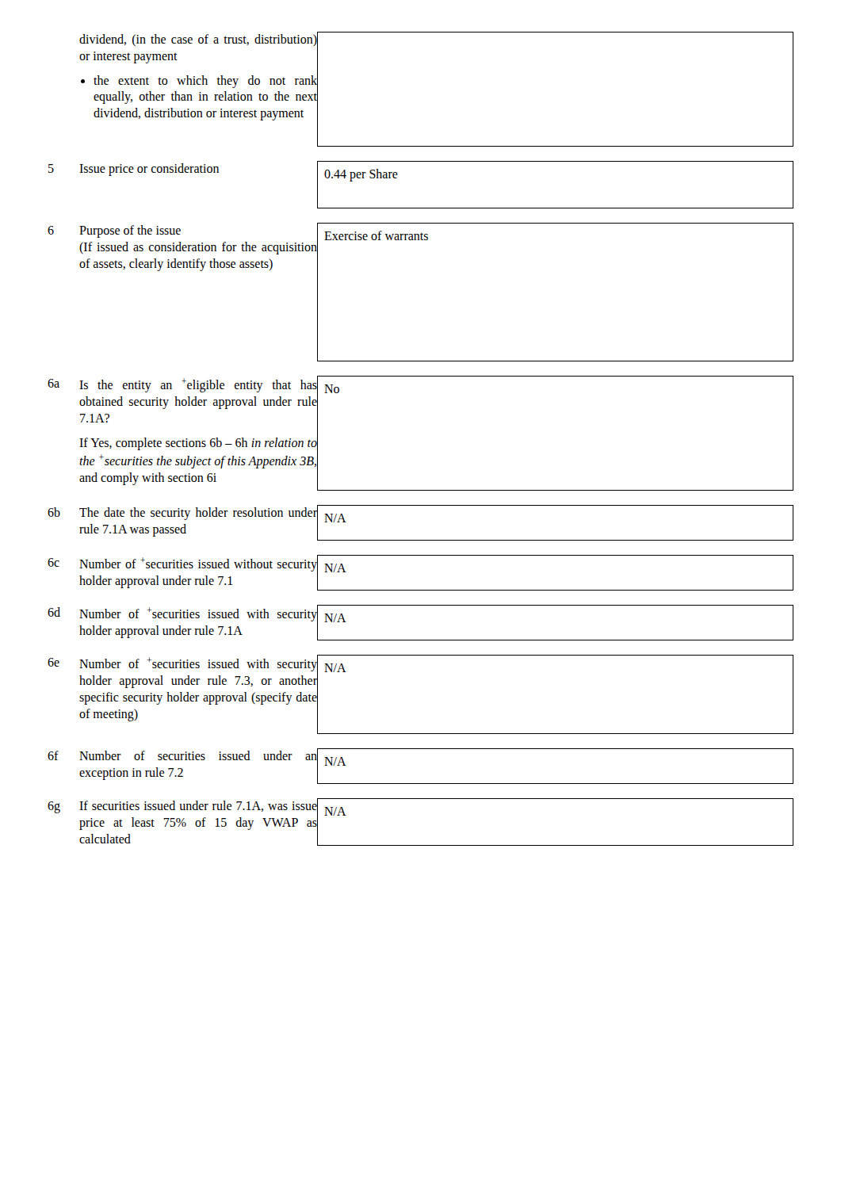| | dividend, (in the case of a trust, distribution) or interest payment the extent to which they do not rank equally, other than in relation to the next dividend, distribution or interest payment | |
| 5 | Issue price or consideration | 0.44 per Share |
| 6 | Purpose of the issue (If issued as consideration for the acquisition of assets, clearly identify those assets) | Exercise of warrants |
| 6a | Is the entity an + eligible entity that has obtained security holder approval under rule 7.1A? If Yes, complete sections 6b – 6h in relation to the + securities the subject of this Appendix 3B, and comply with section 6i | No |
| 6b | The date the security holder resolution under rule 7.1A was passed | N/A |
| 6c | Number of + securities issued without security holder approval under rule 7.1 | N/A |
| 6d | Number of + securities issued with security holder approval under rule 7.1A | N/A |
| 6e | Number of + securities issued with security holder approval under rule 7.3, or another specific security holder approval (specify date of meeting) | N/A |
| 6f | Number of securities issued under an exception in rule 7.2 | N/A |
| 6g | If securities issued under rule 7.1A, was issue price at least 75% of 15 day VWAP as calculated | N/A |